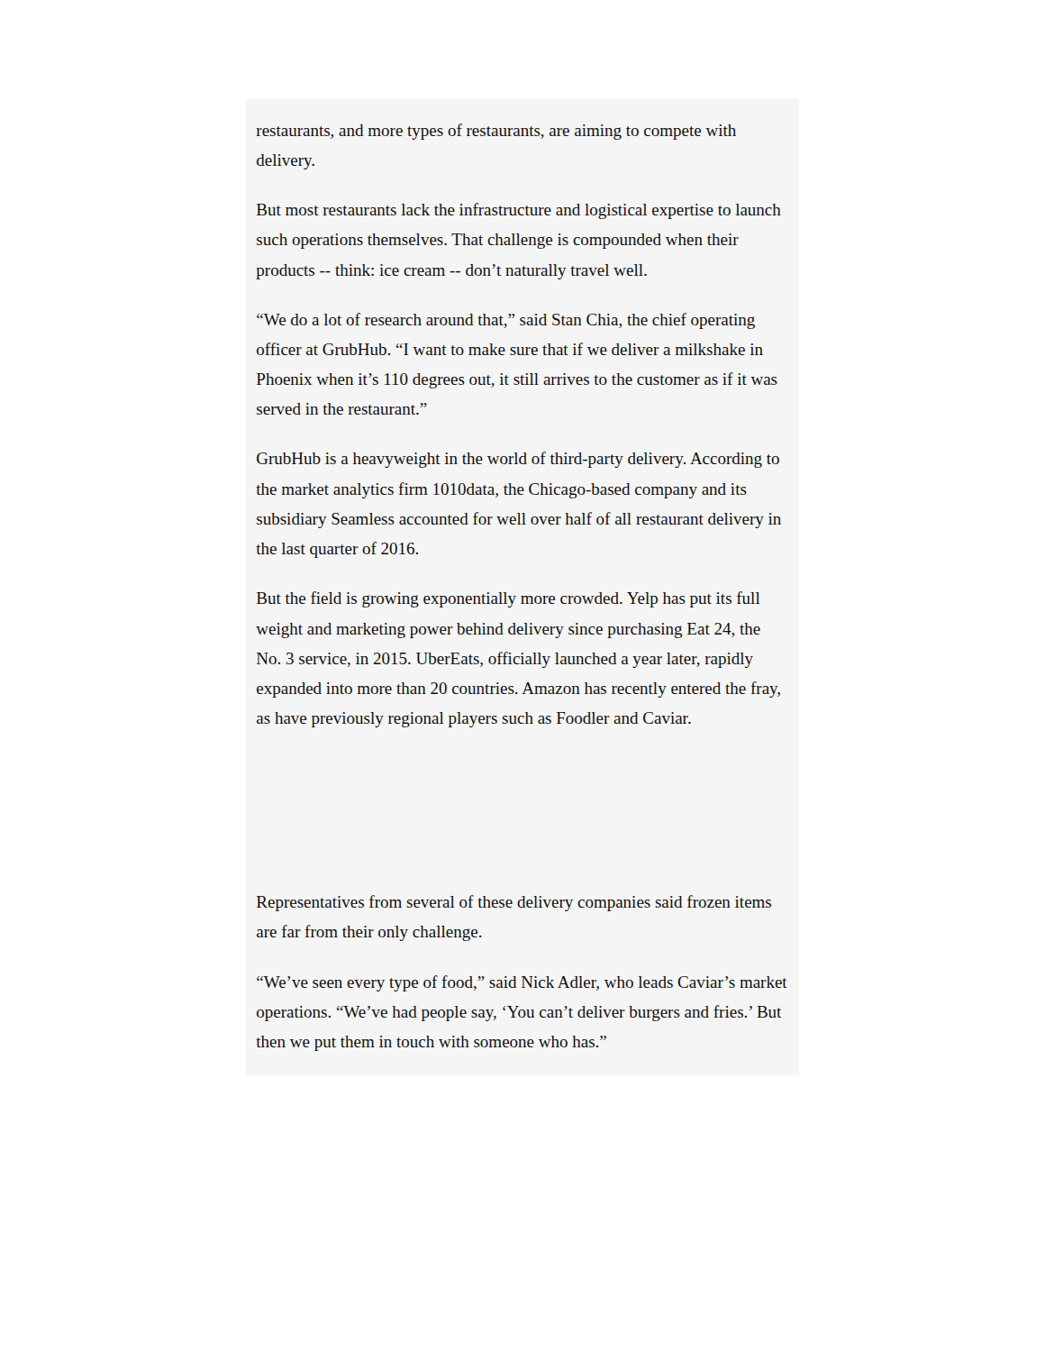restaurants, and more types of restaurants, are aiming to compete with delivery.
But most restaurants lack the infrastructure and logistical expertise to launch such operations themselves. That challenge is compounded when their products -- think: ice cream -- don’t naturally travel well.
“We do a lot of research around that,” said Stan Chia, the chief operating officer at GrubHub. “I want to make sure that if we deliver a milkshake in Phoenix when it’s 110 degrees out, it still arrives to the customer as if it was served in the restaurant.”
GrubHub is a heavyweight in the world of third-party delivery. According to the market analytics firm 1010data, the Chicago-based company and its subsidiary Seamless accounted for well over half of all restaurant delivery in the last quarter of 2016.
But the field is growing exponentially more crowded. Yelp has put its full weight and marketing power behind delivery since purchasing Eat 24, the No. 3 service, in 2015. UberEats, officially launched a year later, rapidly expanded into more than 20 countries. Amazon has recently entered the fray, as have previously regional players such as Foodler and Caviar.
Representatives from several of these delivery companies said frozen items are far from their only challenge.
“We’ve seen every type of food,” said Nick Adler, who leads Caviar’s market operations. “We’ve had people say, ‘You can’t deliver burgers and fries.’ But then we put them in touch with someone who has.”